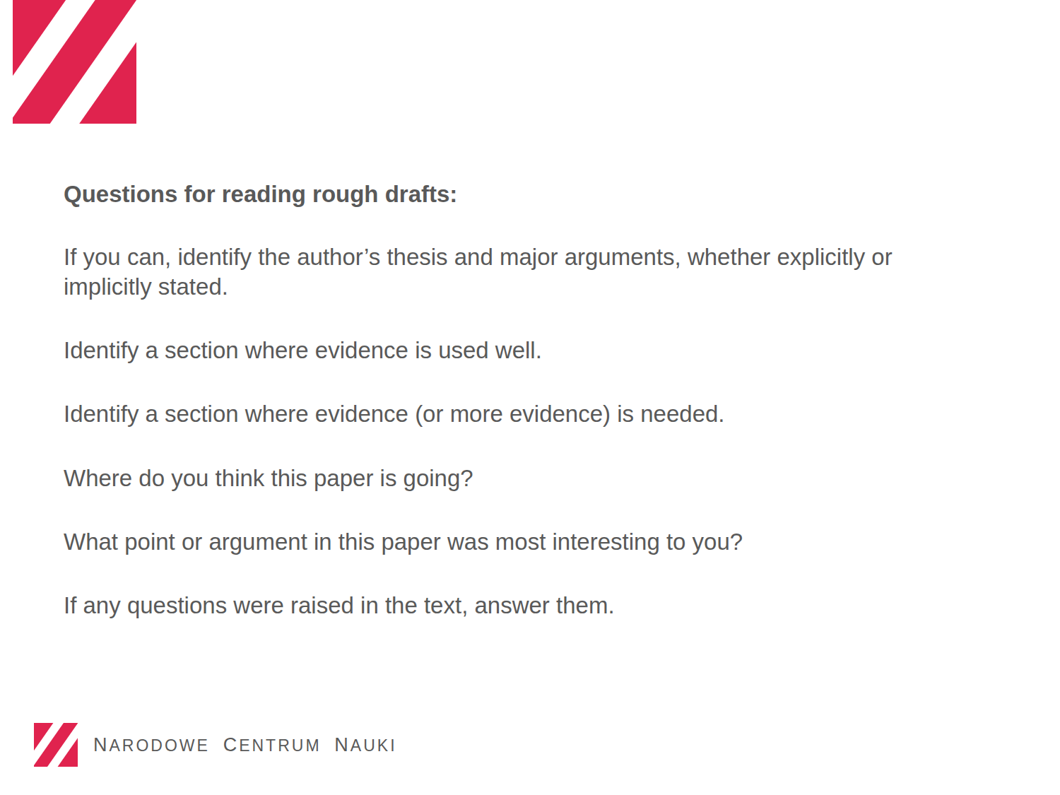Questions for reading rough drafts:
If you can, identify the author’s thesis and major arguments, whether explicitly or implicitly stated.
Identify a section where evidence is used well.
Identify a section where evidence (or more evidence) is needed.
Where do you think this paper is going?
What point or argument in this paper was most interesting to you?
If any questions were raised in the text, answer them.
NARODOWE CENTRUM NAUKI